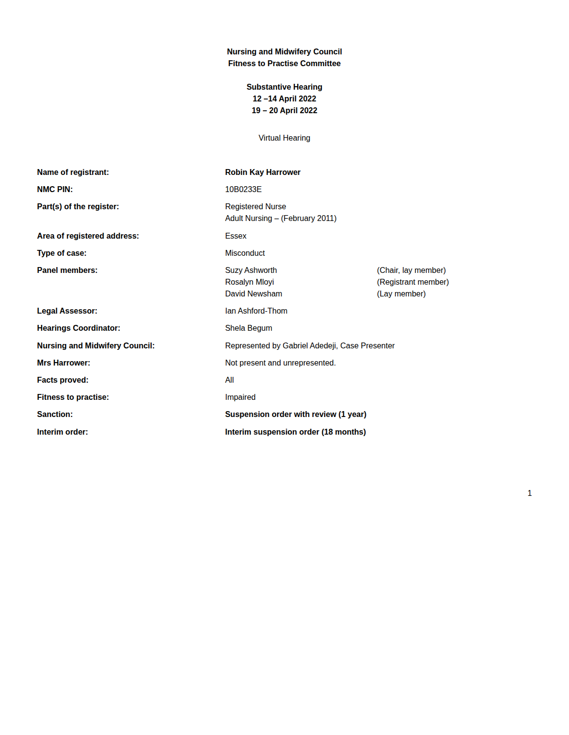Nursing and Midwifery Council
Fitness to Practise Committee
Substantive Hearing
12 –14 April 2022
19 – 20 April 2022
Virtual Hearing
| Name of registrant: | Robin Kay Harrower |
| NMC PIN: | 10B0233E |
| Part(s) of the register: | Registered Nurse Adult Nursing – (February 2011) |
| Area of registered address: | Essex |
| Type of case: | Misconduct |
| Panel members: | Suzy Ashworth (Chair, lay member) Rosalyn Mloyi (Registrant member) David Newsham (Lay member) |
| Legal Assessor: | Ian Ashford-Thom |
| Hearings Coordinator: | Shela Begum |
| Nursing and Midwifery Council: | Represented by Gabriel Adedeji, Case Presenter |
| Mrs Harrower: | Not present and unrepresented. |
| Facts proved: | All |
| Fitness to practise: | Impaired |
| Sanction: | Suspension order with review (1 year) |
| Interim order: | Interim suspension order (18 months) |
1